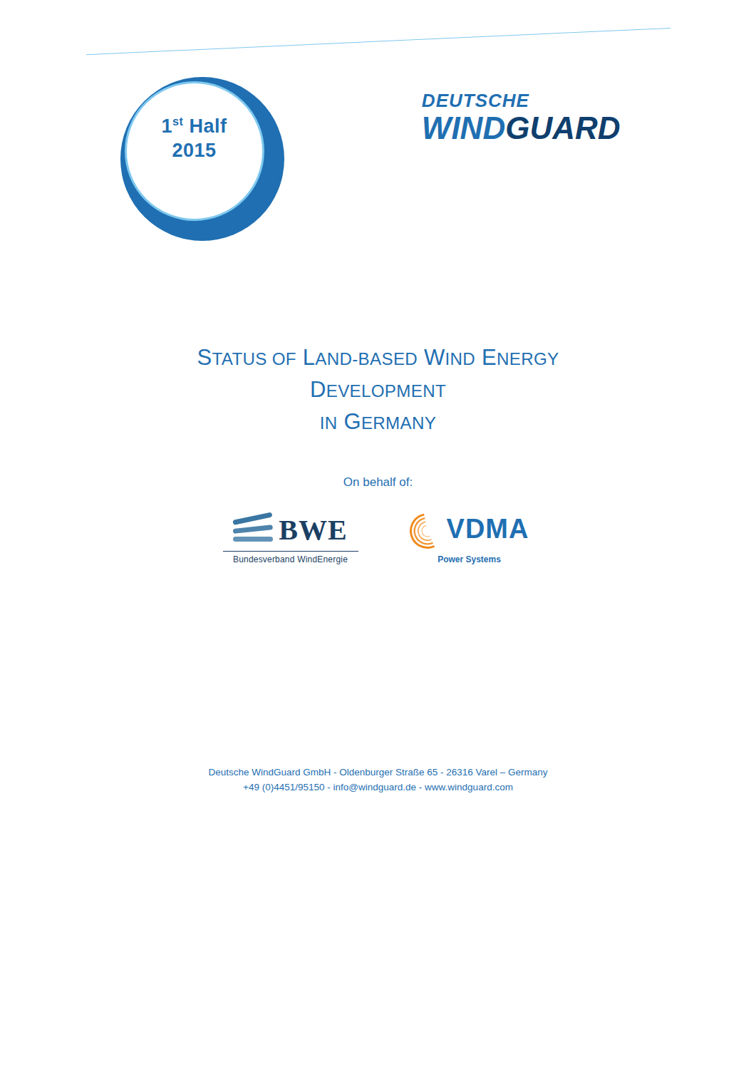1st Half
2015
DEUTSCHE
WIND GUARD
STATUS OF LAND-BASED WIND ENERGY DEVELOPMENT
IN GERMANY
On behalf of:
BWE
Bundesverband WindEnergie
VDMA
Power Systems
Deutsche WindGuard GmbH - Oldenburger Straße 65 - 26316 Varel – Germany
+49 (0)4451/95150 - info@windguard.de - www.windguard.com